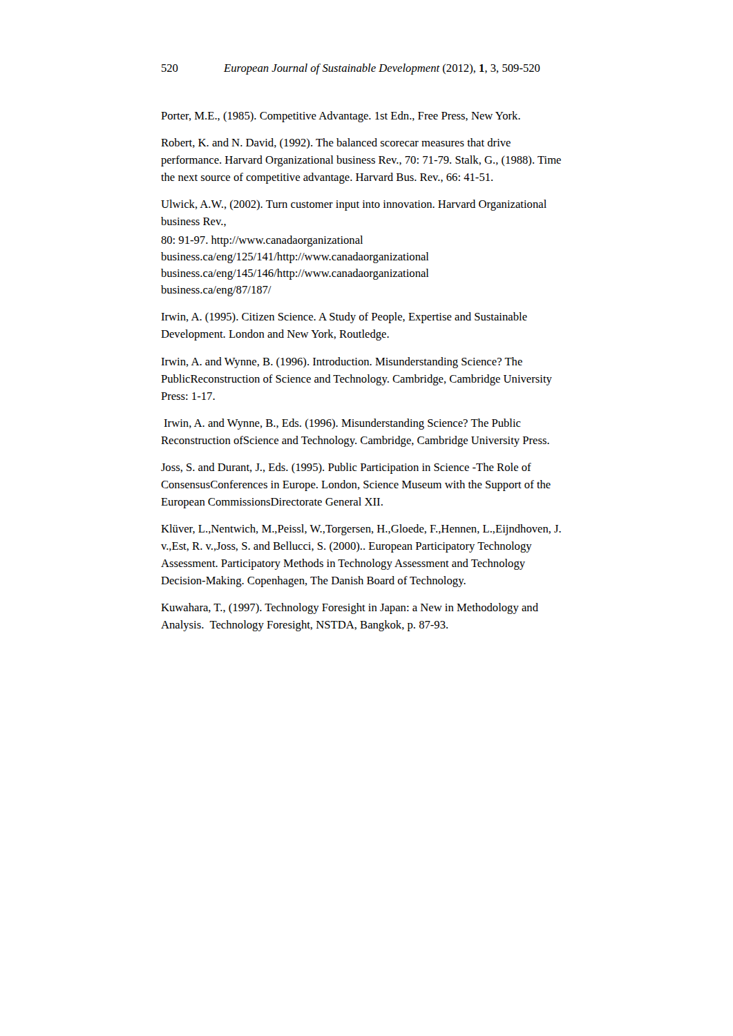520
European Journal of Sustainable Development (2012), 1, 3, 509-520
Porter, M.E., (1985). Competitive Advantage. 1st Edn., Free Press, New York.
Robert, K. and N. David, (1992). The balanced scorecar measures that drive performance. Harvard Organizational business Rev., 70: 71-79. Stalk, G., (1988). Time the next source of competitive advantage. Harvard Bus. Rev., 66: 41-51.
Ulwick, A.W., (2002). Turn customer input into innovation. Harvard Organizational business Rev.,
80: 91-97. http://www.canadaorganizational
business.ca/eng/125/141/http://www.canadaorganizational
business.ca/eng/145/146/http://www.canadaorganizational
business.ca/eng/87/187/
Irwin, A. (1995). Citizen Science. A Study of People, Expertise and Sustainable Development. London and New York, Routledge.
Irwin, A. and Wynne, B. (1996). Introduction. Misunderstanding Science? The PublicReconstruction of Science and Technology. Cambridge, Cambridge University Press: 1-17.
Irwin, A. and Wynne, B., Eds. (1996). Misunderstanding Science? The Public Reconstruction ofScience and Technology. Cambridge, Cambridge University Press.
Joss, S. and Durant, J., Eds. (1995). Public Participation in Science -The Role of ConsensusConferences in Europe. London, Science Museum with the Support of the European CommissionsDirectorate General XII.
Klüver, L.,Nentwich, M.,Peissl, W.,Torgersen, H.,Gloede, F.,Hennen, L.,Eijndhoven, J. v.,Est, R. v.,Joss, S. and Bellucci, S. (2000).. European Participatory Technology Assessment. Participatory Methods in Technology Assessment and Technology Decision-Making. Copenhagen, The Danish Board of Technology.
Kuwahara, T., (1997). Technology Foresight in Japan: a New in Methodology and Analysis. Technology Foresight, NSTDA, Bangkok, p. 87-93.